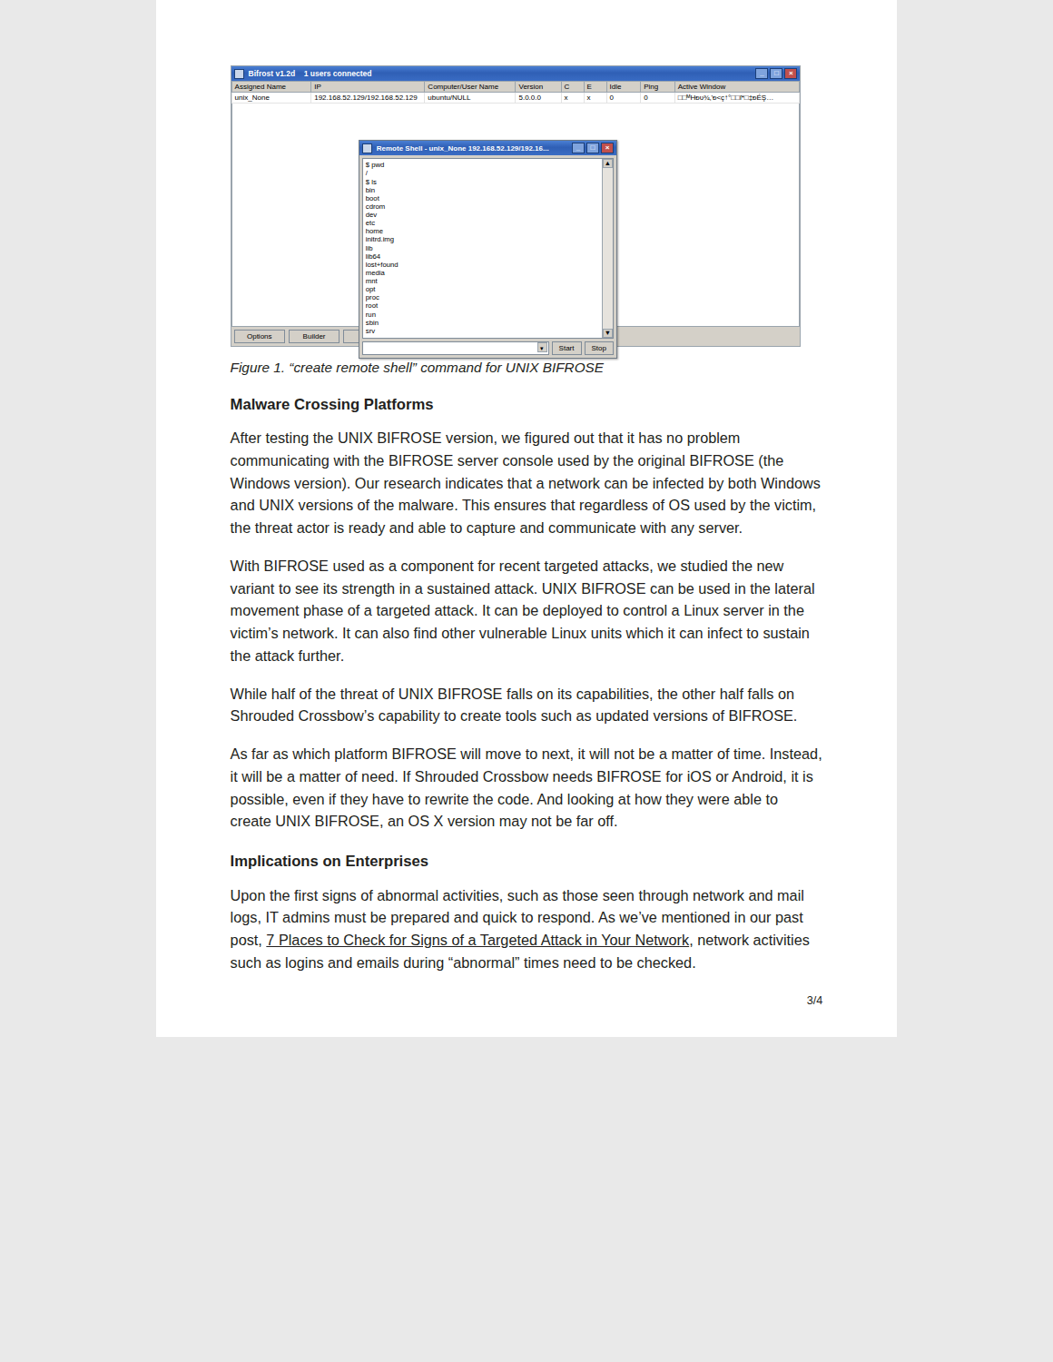Bifrost v1.2d 1 users connected
_□×
| Assigned Name | IP | Computer/User Name | Version | C | E | Idle | Ping | Active Window |
| --- | --- | --- | --- | --- | --- | --- | --- | --- |
| unix_None | 192.168.52.129/192.168.52.129 | ubuntu/NULL | 5.0.0.0 | x | x | 0 | 0 | □□ᴹHᴆᴜ¾‚'ᴆ<ç↑°□□ſ*□‡ᴆÉŞ… |
Remote Shell - unix_None 192.168.52.129/192.16...
_□×
$ pwd
/
$ ls
bin
boot
cdrom
dev
etc
home
initrd.img
lib
lib64
lost+found
media
mnt
opt
proc
root
run
sbin
srv
sys
tmp
▲
▼
Start
Stop
Options
Builder
About
Figure 1. “create remote shell” command for UNIX BIFROSE
Malware Crossing Platforms
After testing the UNIX BIFROSE version, we figured out that it has no problem communicating with the BIFROSE server console used by the original BIFROSE (the Windows version). Our research indicates that a network can be infected by both Windows and UNIX versions of the malware. This ensures that regardless of OS used by the victim, the threat actor is ready and able to capture and communicate with any server.
With BIFROSE used as a component for recent targeted attacks, we studied the new variant to see its strength in a sustained attack. UNIX BIFROSE can be used in the lateral movement phase of a targeted attack. It can be deployed to control a Linux server in the victim’s network. It can also find other vulnerable Linux units which it can infect to sustain the attack further.
While half of the threat of UNIX BIFROSE falls on its capabilities, the other half falls on Shrouded Crossbow’s capability to create tools such as updated versions of BIFROSE.
As far as which platform BIFROSE will move to next, it will not be a matter of time. Instead, it will be a matter of need. If Shrouded Crossbow needs BIFROSE for iOS or Android, it is possible, even if they have to rewrite the code. And looking at how they were able to create UNIX BIFROSE, an OS X version may not be far off.
Implications on Enterprises
Upon the first signs of abnormal activities, such as those seen through network and mail logs, IT admins must be prepared and quick to respond. As we’ve mentioned in our past post, 7 Places to Check for Signs of a Targeted Attack in Your Network, network activities such as logins and emails during “abnormal” times need to be checked.
3/4